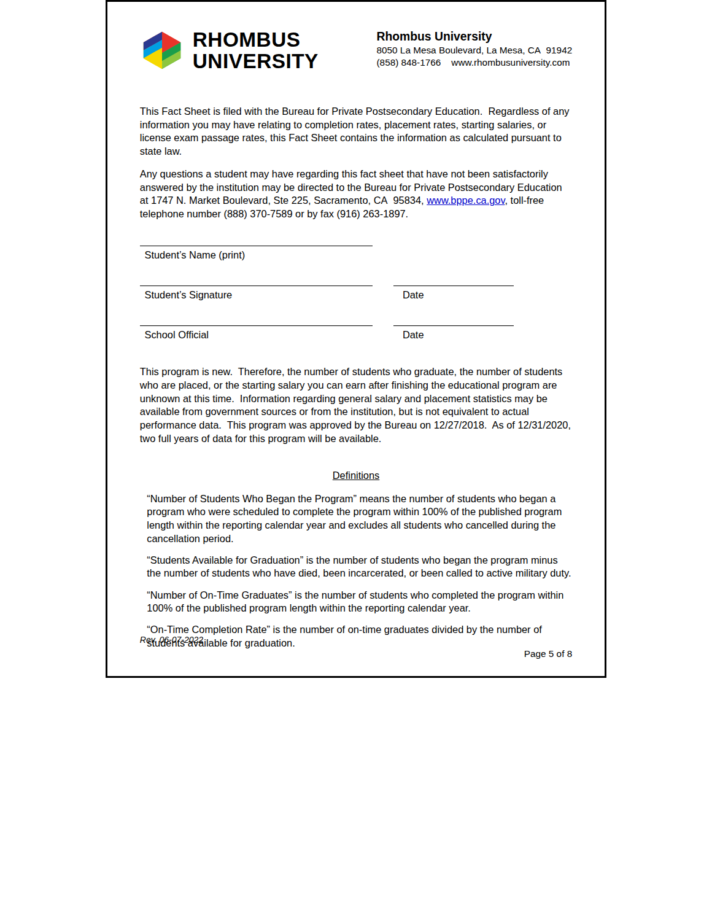RHOMBUS
UNIVERSITY
Rhombus University
8050 La Mesa Boulevard, La Mesa, CA 91942
(858) 848-1766 www.rhombusuniversity.com
This Fact Sheet is filed with the Bureau for Private Postsecondary Education. Regardless of any information you may have relating to completion rates, placement rates, starting salaries, or license exam passage rates, this Fact Sheet contains the information as calculated pursuant to state law.
Any questions a student may have regarding this fact sheet that have not been satisfactorily answered by the institution may be directed to the Bureau for Private Postsecondary Education at 1747 N. Market Boulevard, Ste 225, Sacramento, CA 95834, www.bppe.ca.gov, toll-free telephone number (888) 370-7589 or by fax (916) 263-1897.
Student’s Name (print)
Student’s Signature
Date
School Official
Date
This program is new. Therefore, the number of students who graduate, the number of students who are placed, or the starting salary you can earn after finishing the educational program are unknown at this time. Information regarding general salary and placement statistics may be available from government sources or from the institution, but is not equivalent to actual performance data. This program was approved by the Bureau on 12/27/2018. As of 12/31/2020, two full years of data for this program will be available.
Definitions
“Number of Students Who Began the Program” means the number of students who began a program who were scheduled to complete the program within 100% of the published program length within the reporting calendar year and excludes all students who cancelled during the cancellation period.
“Students Available for Graduation” is the number of students who began the program minus the number of students who have died, been incarcerated, or been called to active military duty.
“Number of On-Time Graduates” is the number of students who completed the program within 100% of the published program length within the reporting calendar year.
“On-Time Completion Rate” is the number of on-time graduates divided by the number of students available for graduation.
Rev. 06-07-2022
Page 5 of 8